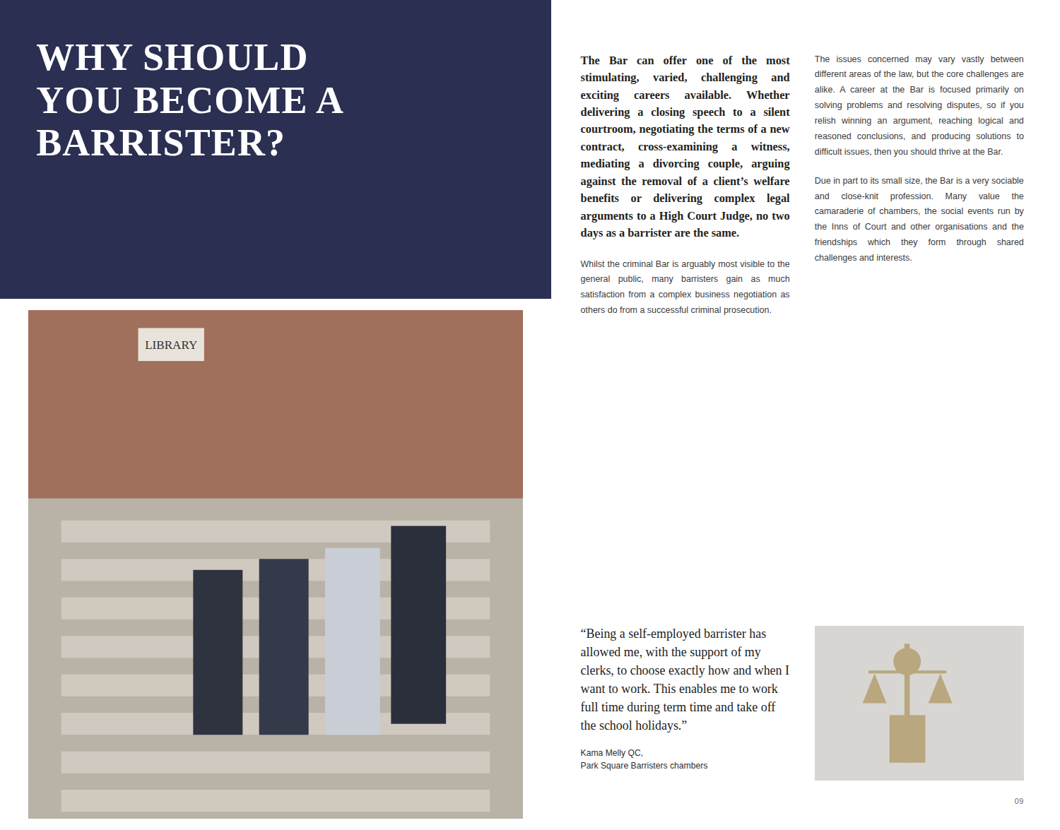Why should
you become a
barrister?
The Bar can offer one of the most stimulating, varied, challenging and exciting careers available. Whether delivering a closing speech to a silent courtroom, negotiating the terms of a new contract, cross-examining a witness, mediating a divorcing couple, arguing against the removal of a client’s welfare benefits or delivering complex legal arguments to a High Court Judge, no two days as a barrister are the same.
Whilst the criminal Bar is arguably most visible to the general public, many barristers gain as much satisfaction from a complex business negotiation as others do from a successful criminal prosecution.
The issues concerned may vary vastly between different areas of the law, but the core challenges are alike. A career at the Bar is focused primarily on solving problems and resolving disputes, so if you relish winning an argument, reaching logical and reasoned conclusions, and producing solutions to difficult issues, then you should thrive at the Bar.
Due in part to its small size, the Bar is a very sociable and close-knit profession. Many value the camaraderie of chambers, the social events run by the Inns of Court and other organisations and the friendships which they form through shared challenges and interests.
“Being a self-employed barrister has allowed me, with the support of my clerks, to choose exactly how and when I want to work. This enables me to work full time during term time and take off the school holidays.”
Kama Melly QC,
Park Square Barristers chambers
09